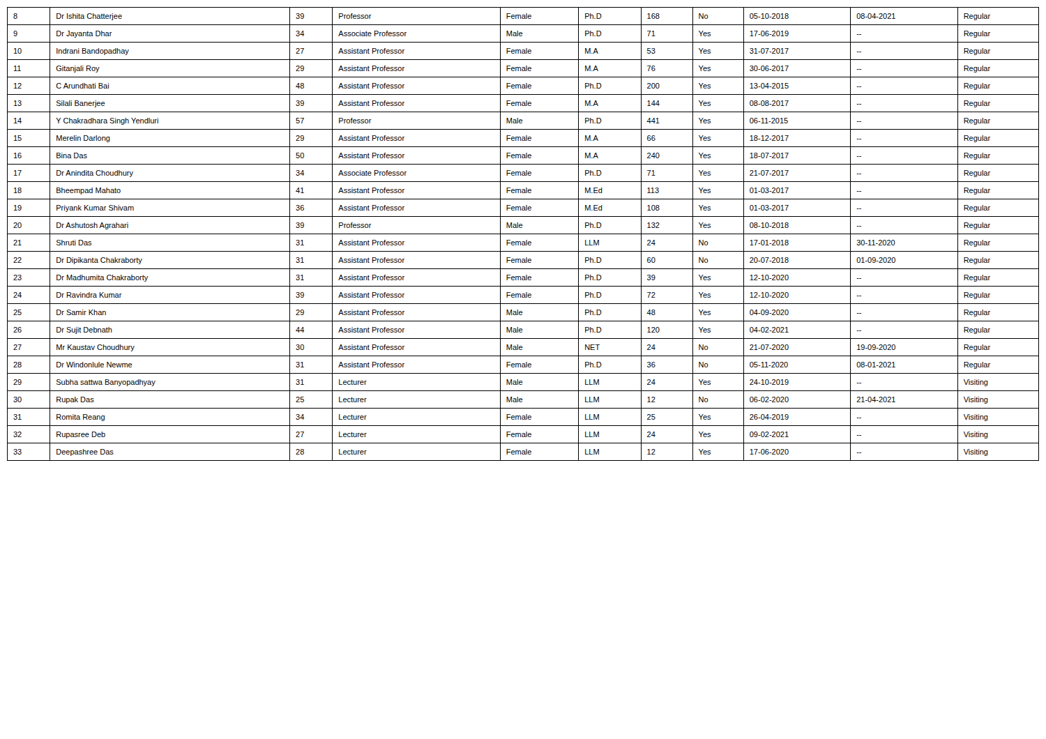| 8 | Dr Ishita Chatterjee | 39 | Professor | Female | Ph.D | 168 | No | 05-10-2018 | 08-04-2021 | Regular |
| 9 | Dr Jayanta Dhar | 34 | Associate Professor | Male | Ph.D | 71 | Yes | 17-06-2019 | -- | Regular |
| 10 | Indrani Bandopadhay | 27 | Assistant Professor | Female | M.A | 53 | Yes | 31-07-2017 | -- | Regular |
| 11 | Gitanjali Roy | 29 | Assistant Professor | Female | M.A | 76 | Yes | 30-06-2017 | -- | Regular |
| 12 | C Arundhati Bai | 48 | Assistant Professor | Female | Ph.D | 200 | Yes | 13-04-2015 | -- | Regular |
| 13 | Silali Banerjee | 39 | Assistant Professor | Female | M.A | 144 | Yes | 08-08-2017 | -- | Regular |
| 14 | Y Chakradhara Singh Yendluri | 57 | Professor | Male | Ph.D | 441 | Yes | 06-11-2015 | -- | Regular |
| 15 | Merelin Darlong | 29 | Assistant Professor | Female | M.A | 66 | Yes | 18-12-2017 | -- | Regular |
| 16 | Bina Das | 50 | Assistant Professor | Female | M.A | 240 | Yes | 18-07-2017 | -- | Regular |
| 17 | Dr Anindita Choudhury | 34 | Associate Professor | Female | Ph.D | 71 | Yes | 21-07-2017 | -- | Regular |
| 18 | Bheempad Mahato | 41 | Assistant Professor | Female | M.Ed | 113 | Yes | 01-03-2017 | -- | Regular |
| 19 | Priyank Kumar Shivam | 36 | Assistant Professor | Female | M.Ed | 108 | Yes | 01-03-2017 | -- | Regular |
| 20 | Dr Ashutosh Agrahari | 39 | Professor | Male | Ph.D | 132 | Yes | 08-10-2018 | -- | Regular |
| 21 | Shruti Das | 31 | Assistant Professor | Female | LLM | 24 | No | 17-01-2018 | 30-11-2020 | Regular |
| 22 | Dr Dipikanta Chakraborty | 31 | Assistant Professor | Female | Ph.D | 60 | No | 20-07-2018 | 01-09-2020 | Regular |
| 23 | Dr Madhumita Chakraborty | 31 | Assistant Professor | Female | Ph.D | 39 | Yes | 12-10-2020 | -- | Regular |
| 24 | Dr Ravindra Kumar | 39 | Assistant Professor | Female | Ph.D | 72 | Yes | 12-10-2020 | -- | Regular |
| 25 | Dr Samir Khan | 29 | Assistant Professor | Male | Ph.D | 48 | Yes | 04-09-2020 | -- | Regular |
| 26 | Dr Sujit Debnath | 44 | Assistant Professor | Male | Ph.D | 120 | Yes | 04-02-2021 | -- | Regular |
| 27 | Mr Kaustav Choudhury | 30 | Assistant Professor | Male | NET | 24 | No | 21-07-2020 | 19-09-2020 | Regular |
| 28 | Dr Windonlule Newme | 31 | Assistant Professor | Female | Ph.D | 36 | No | 05-11-2020 | 08-01-2021 | Regular |
| 29 | Subha sattwa Banyopadhyay | 31 | Lecturer | Male | LLM | 24 | Yes | 24-10-2019 | -- | Visiting |
| 30 | Rupak Das | 25 | Lecturer | Male | LLM | 12 | No | 06-02-2020 | 21-04-2021 | Visiting |
| 31 | Romita Reang | 34 | Lecturer | Female | LLM | 25 | Yes | 26-04-2019 | -- | Visiting |
| 32 | Rupasree Deb | 27 | Lecturer | Female | LLM | 24 | Yes | 09-02-2021 | -- | Visiting |
| 33 | Deepashree Das | 28 | Lecturer | Female | LLM | 12 | Yes | 17-06-2020 | -- | Visiting |